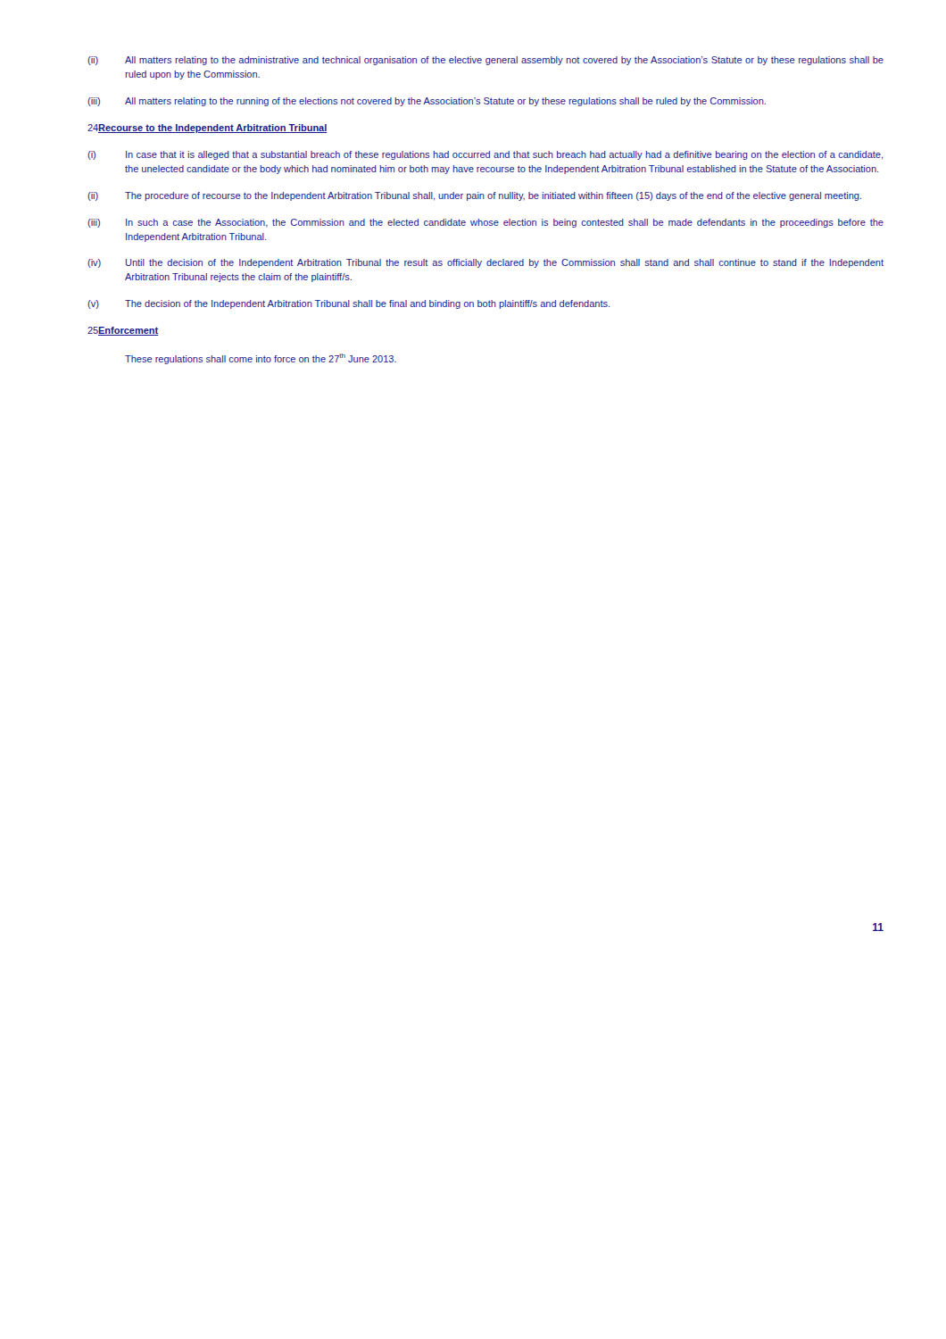(ii)
All matters relating to the administrative and technical organisation of the elective general assembly not covered by the Association’s Statute or by these regulations shall be ruled upon by the Commission.
(iii)
All matters relating to the running of the elections not covered by the Association’s Statute or by these regulations shall be ruled by the Commission.
24.
Recourse to the Independent Arbitration Tribunal
(i)
In case that it is alleged that a substantial breach of these regulations had occurred and that such breach had actually had a definitive bearing on the election of a candidate, the unelected candidate or the body which had nominated him or both may have recourse to the Independent Arbitration Tribunal established in the Statute of the Association.
(ii)
The procedure of recourse to the Independent Arbitration Tribunal shall, under pain of nullity, be initiated within fifteen (15) days of the end of the elective general meeting.
(iii)
In such a case the Association, the Commission and the elected candidate whose election is being contested shall be made defendants in the proceedings before the Independent Arbitration Tribunal.
(iv)
Until the decision of the Independent Arbitration Tribunal the result as officially declared by the Commission shall stand and shall continue to stand if the Independent Arbitration Tribunal rejects the claim of the plaintiff/s.
(v)
The decision of the Independent Arbitration Tribunal shall be final and binding on both plaintiff/s and defendants.
25.
Enforcement
These regulations shall come into force on the 27th June 2013.
11